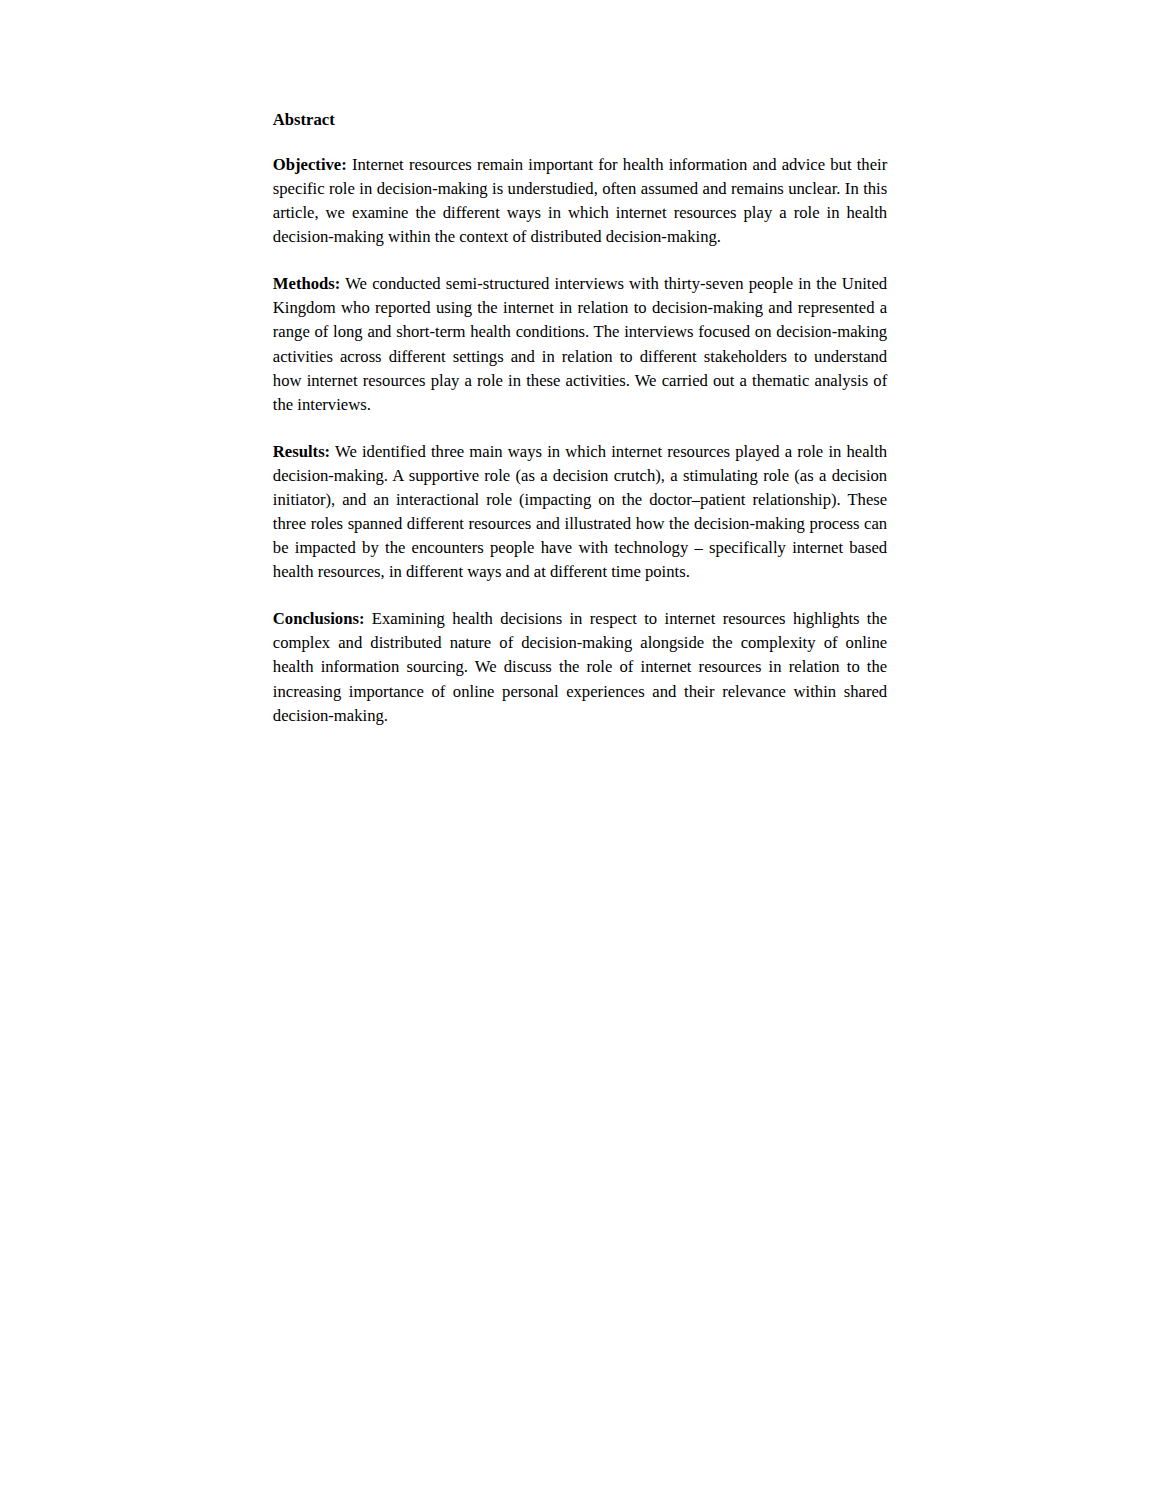Abstract
Objective: Internet resources remain important for health information and advice but their specific role in decision-making is understudied, often assumed and remains unclear. In this article, we examine the different ways in which internet resources play a role in health decision-making within the context of distributed decision-making.
Methods: We conducted semi-structured interviews with thirty-seven people in the United Kingdom who reported using the internet in relation to decision-making and represented a range of long and short-term health conditions. The interviews focused on decision-making activities across different settings and in relation to different stakeholders to understand how internet resources play a role in these activities. We carried out a thematic analysis of the interviews.
Results: We identified three main ways in which internet resources played a role in health decision-making. A supportive role (as a decision crutch), a stimulating role (as a decision initiator), and an interactional role (impacting on the doctor–patient relationship). These three roles spanned different resources and illustrated how the decision-making process can be impacted by the encounters people have with technology – specifically internet based health resources, in different ways and at different time points.
Conclusions: Examining health decisions in respect to internet resources highlights the complex and distributed nature of decision-making alongside the complexity of online health information sourcing. We discuss the role of internet resources in relation to the increasing importance of online personal experiences and their relevance within shared decision-making.